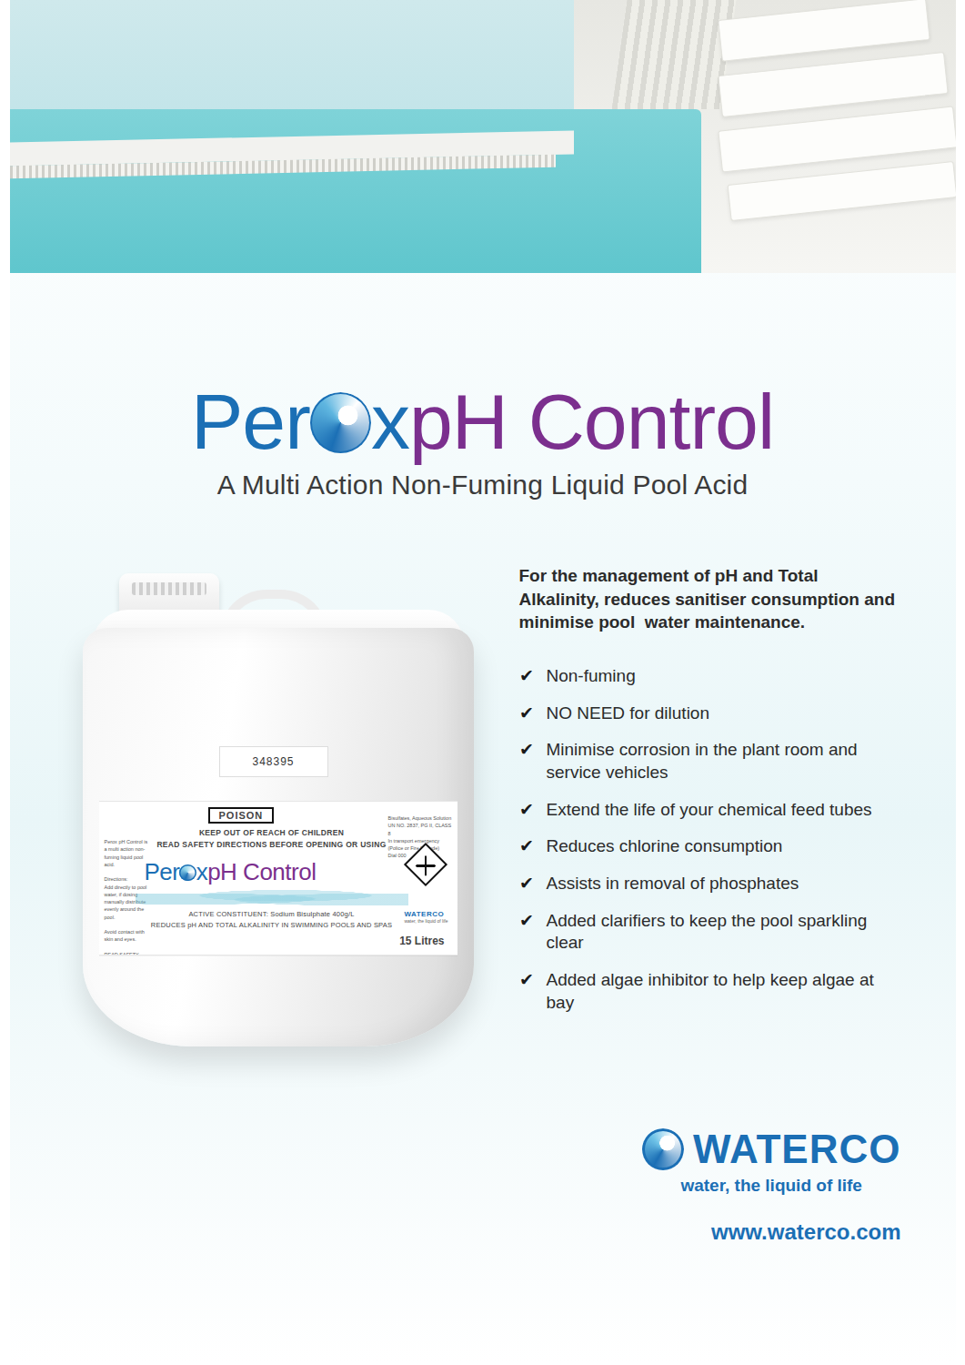Per x pH Control
A Multi Action Non-Fuming Liquid Pool Acid
348395
Perox pH Control is a multi action non-fuming liquid pool acid.
Directions:
Add directly to pool water, if dosing manually distribute evenly around the pool.
Avoid contact with skin and eyes.
READ SAFETY DIRECTIONS BEFORE OPENING OR USING.
POISON
KEEP OUT OF REACH OF CHILDREN
READ SAFETY DIRECTIONS BEFORE OPENING OR USING
Per x pH Control
ACTIVE CONSTITUENT: Sodium Bisulphate 400g/L
REDUCES pH AND TOTAL ALKALINITY IN SWIMMING POOLS AND SPAS
Bisulfates, Aqueous Solution
UN NO. 2837, PG II, CLASS 8
In transport emergency
(Police or Fire Brigade)
Dial 000
WATERCO water, the liquid of life
15 Litres
For the management of pH and Total Alkalinity, reduces sanitiser consumption and minimise pool water maintenance.
Non-fuming
NO NEED for dilution
Minimise corrosion in the plant room and service vehicles
Extend the life of your chemical feed tubes
Reduces chlorine consumption
Assists in removal of phosphates
Added clarifiers to keep the pool sparkling clear
Added algae inhibitor to help keep algae at bay
WATERCO
water, the liquid of life
www.waterco.com